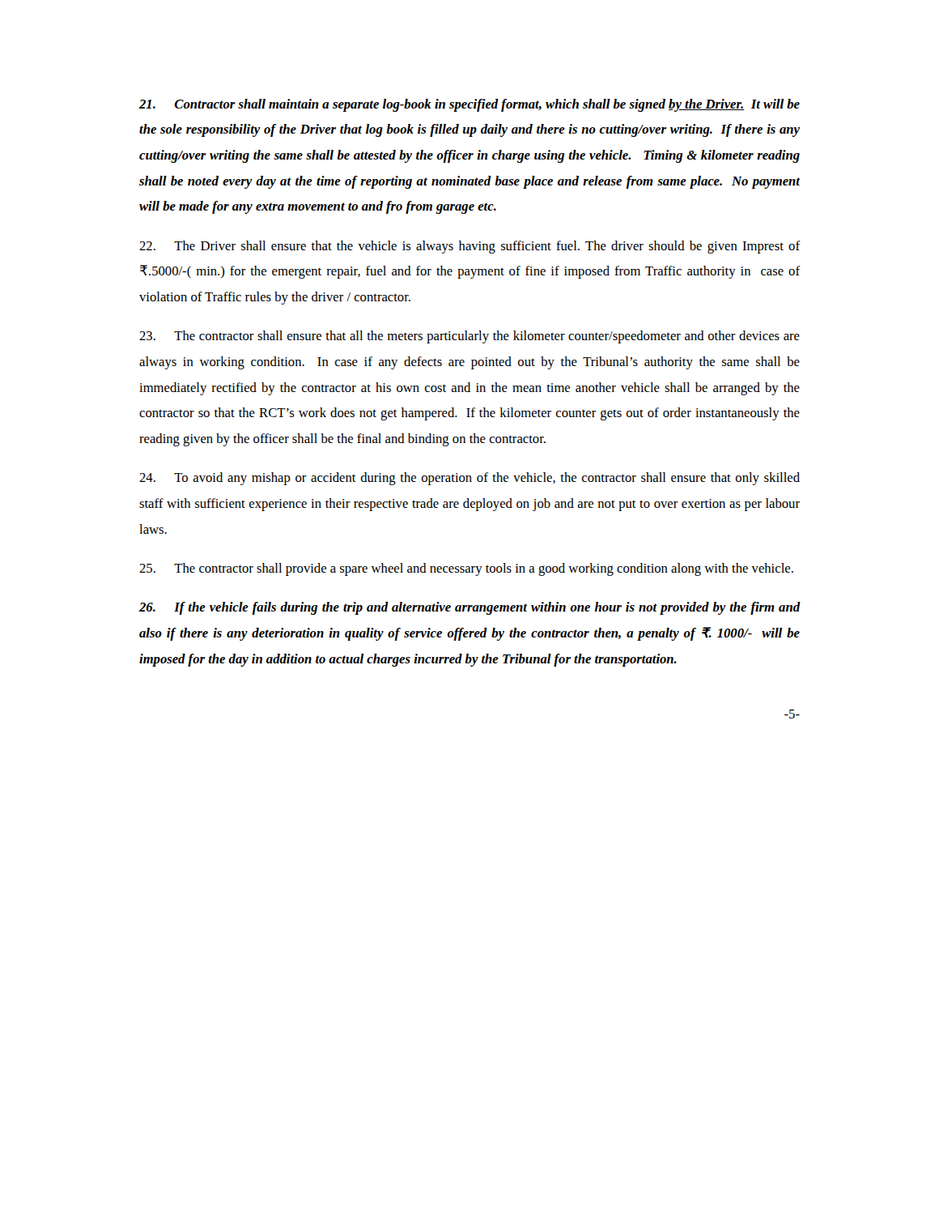21. Contractor shall maintain a separate log-book in specified format, which shall be signed by the Driver. It will be the sole responsibility of the Driver that log book is filled up daily and there is no cutting/over writing. If there is any cutting/over writing the same shall be attested by the officer in charge using the vehicle. Timing & kilometer reading shall be noted every day at the time of reporting at nominated base place and release from same place. No payment will be made for any extra movement to and fro from garage etc.
22. The Driver shall ensure that the vehicle is always having sufficient fuel. The driver should be given Imprest of ₹.5000/-( min.) for the emergent repair, fuel and for the payment of fine if imposed from Traffic authority in case of violation of Traffic rules by the driver / contractor.
23. The contractor shall ensure that all the meters particularly the kilometer counter/speedometer and other devices are always in working condition. In case if any defects are pointed out by the Tribunal’s authority the same shall be immediately rectified by the contractor at his own cost and in the mean time another vehicle shall be arranged by the contractor so that the RCT’s work does not get hampered. If the kilometer counter gets out of order instantaneously the reading given by the officer shall be the final and binding on the contractor.
24. To avoid any mishap or accident during the operation of the vehicle, the contractor shall ensure that only skilled staff with sufficient experience in their respective trade are deployed on job and are not put to over exertion as per labour laws.
25. The contractor shall provide a spare wheel and necessary tools in a good working condition along with the vehicle.
26. If the vehicle fails during the trip and alternative arrangement within one hour is not provided by the firm and also if there is any deterioration in quality of service offered by the contractor then, a penalty of ₹. 1000/- will be imposed for the day in addition to actual charges incurred by the Tribunal for the transportation.
-5-